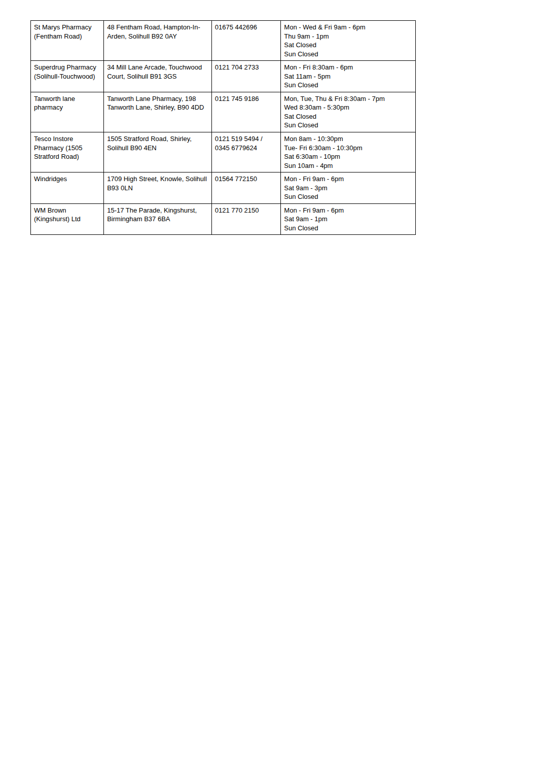| St Marys Pharmacy (Fentham Road) | 48 Fentham Road, Hampton-In-Arden, Solihull B92 0AY | 01675 442696 | Mon - Wed & Fri 9am - 6pm Thu 9am - 1pm Sat Closed Sun Closed |
| Superdrug Pharmacy (Solihull-Touchwood) | 34 Mill Lane Arcade, Touchwood Court, Solihull B91 3GS | 0121 704 2733 | Mon - Fri 8:30am - 6pm Sat 11am - 5pm Sun Closed |
| Tanworth lane pharmacy | Tanworth Lane Pharmacy, 198 Tanworth Lane, Shirley, B90 4DD | 0121 745 9186 | Mon, Tue, Thu & Fri 8:30am - 7pm Wed 8:30am - 5:30pm Sat Closed Sun Closed |
| Tesco Instore Pharmacy (1505 Stratford Road) | 1505 Stratford Road, Shirley, Solihull B90 4EN | 0121 519 5494 / 0345 6779624 | Mon 8am - 10:30pm Tue- Fri 6:30am - 10:30pm Sat 6:30am - 10pm Sun 10am - 4pm |
| Windridges | 1709 High Street, Knowle, Solihull B93 0LN | 01564 772150 | Mon - Fri 9am - 6pm Sat 9am - 3pm Sun Closed |
| WM Brown (Kingshurst) Ltd | 15-17 The Parade, Kingshurst, Birmingham B37 6BA | 0121 770 2150 | Mon - Fri 9am - 6pm Sat 9am - 1pm Sun Closed |